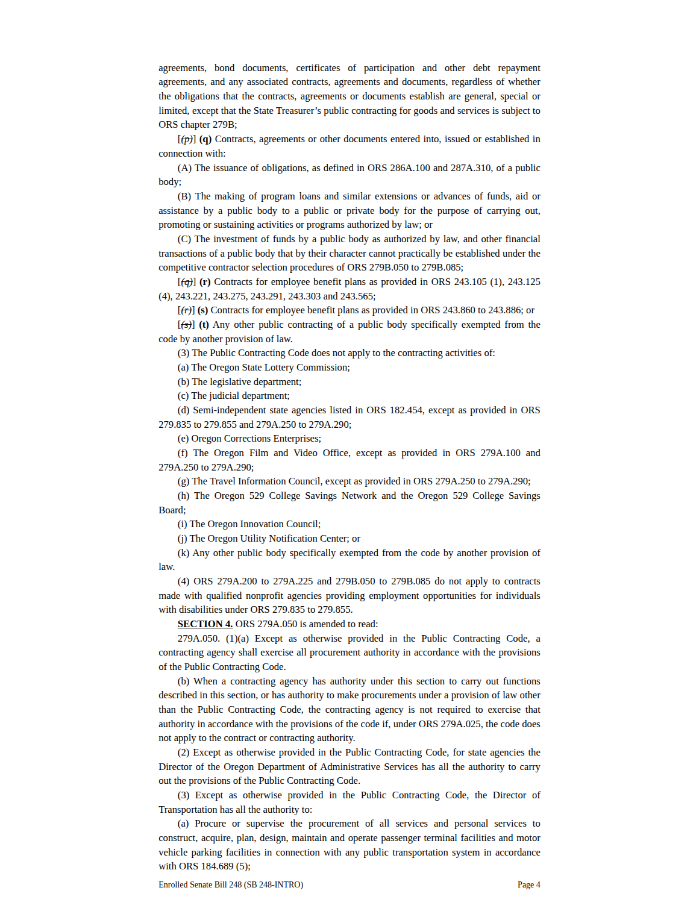agreements, bond documents, certificates of participation and other debt repayment agreements, and any associated contracts, agreements and documents, regardless of whether the obligations that the contracts, agreements or documents establish are general, special or limited, except that the State Treasurer’s public contracting for goods and services is subject to ORS chapter 279B;
[(p)] (q) Contracts, agreements or other documents entered into, issued or established in connection with:
(A) The issuance of obligations, as defined in ORS 286A.100 and 287A.310, of a public body;
(B) The making of program loans and similar extensions or advances of funds, aid or assistance by a public body to a public or private body for the purpose of carrying out, promoting or sustaining activities or programs authorized by law; or
(C) The investment of funds by a public body as authorized by law, and other financial transactions of a public body that by their character cannot practically be established under the competitive contractor selection procedures of ORS 279B.050 to 279B.085;
[(q)] (r) Contracts for employee benefit plans as provided in ORS 243.105 (1), 243.125 (4), 243.221, 243.275, 243.291, 243.303 and 243.565;
[(r)] (s) Contracts for employee benefit plans as provided in ORS 243.860 to 243.886; or
[(s)] (t) Any other public contracting of a public body specifically exempted from the code by another provision of law.
(3) The Public Contracting Code does not apply to the contracting activities of:
(a) The Oregon State Lottery Commission;
(b) The legislative department;
(c) The judicial department;
(d) Semi-independent state agencies listed in ORS 182.454, except as provided in ORS 279.835 to 279.855 and 279A.250 to 279A.290;
(e) Oregon Corrections Enterprises;
(f) The Oregon Film and Video Office, except as provided in ORS 279A.100 and 279A.250 to 279A.290;
(g) The Travel Information Council, except as provided in ORS 279A.250 to 279A.290;
(h) The Oregon 529 College Savings Network and the Oregon 529 College Savings Board;
(i) The Oregon Innovation Council;
(j) The Oregon Utility Notification Center; or
(k) Any other public body specifically exempted from the code by another provision of law.
(4) ORS 279A.200 to 279A.225 and 279B.050 to 279B.085 do not apply to contracts made with qualified nonprofit agencies providing employment opportunities for individuals with disabilities under ORS 279.835 to 279.855.
SECTION 4. ORS 279A.050 is amended to read:
279A.050. (1)(a) Except as otherwise provided in the Public Contracting Code, a contracting agency shall exercise all procurement authority in accordance with the provisions of the Public Contracting Code.
(b) When a contracting agency has authority under this section to carry out functions described in this section, or has authority to make procurements under a provision of law other than the Public Contracting Code, the contracting agency is not required to exercise that authority in accordance with the provisions of the code if, under ORS 279A.025, the code does not apply to the contract or contracting authority.
(2) Except as otherwise provided in the Public Contracting Code, for state agencies the Director of the Oregon Department of Administrative Services has all the authority to carry out the provisions of the Public Contracting Code.
(3) Except as otherwise provided in the Public Contracting Code, the Director of Transportation has all the authority to:
(a) Procure or supervise the procurement of all services and personal services to construct, acquire, plan, design, maintain and operate passenger terminal facilities and motor vehicle parking facilities in connection with any public transportation system in accordance with ORS 184.689 (5);
Enrolled Senate Bill 248 (SB 248-INTRO) Page 4